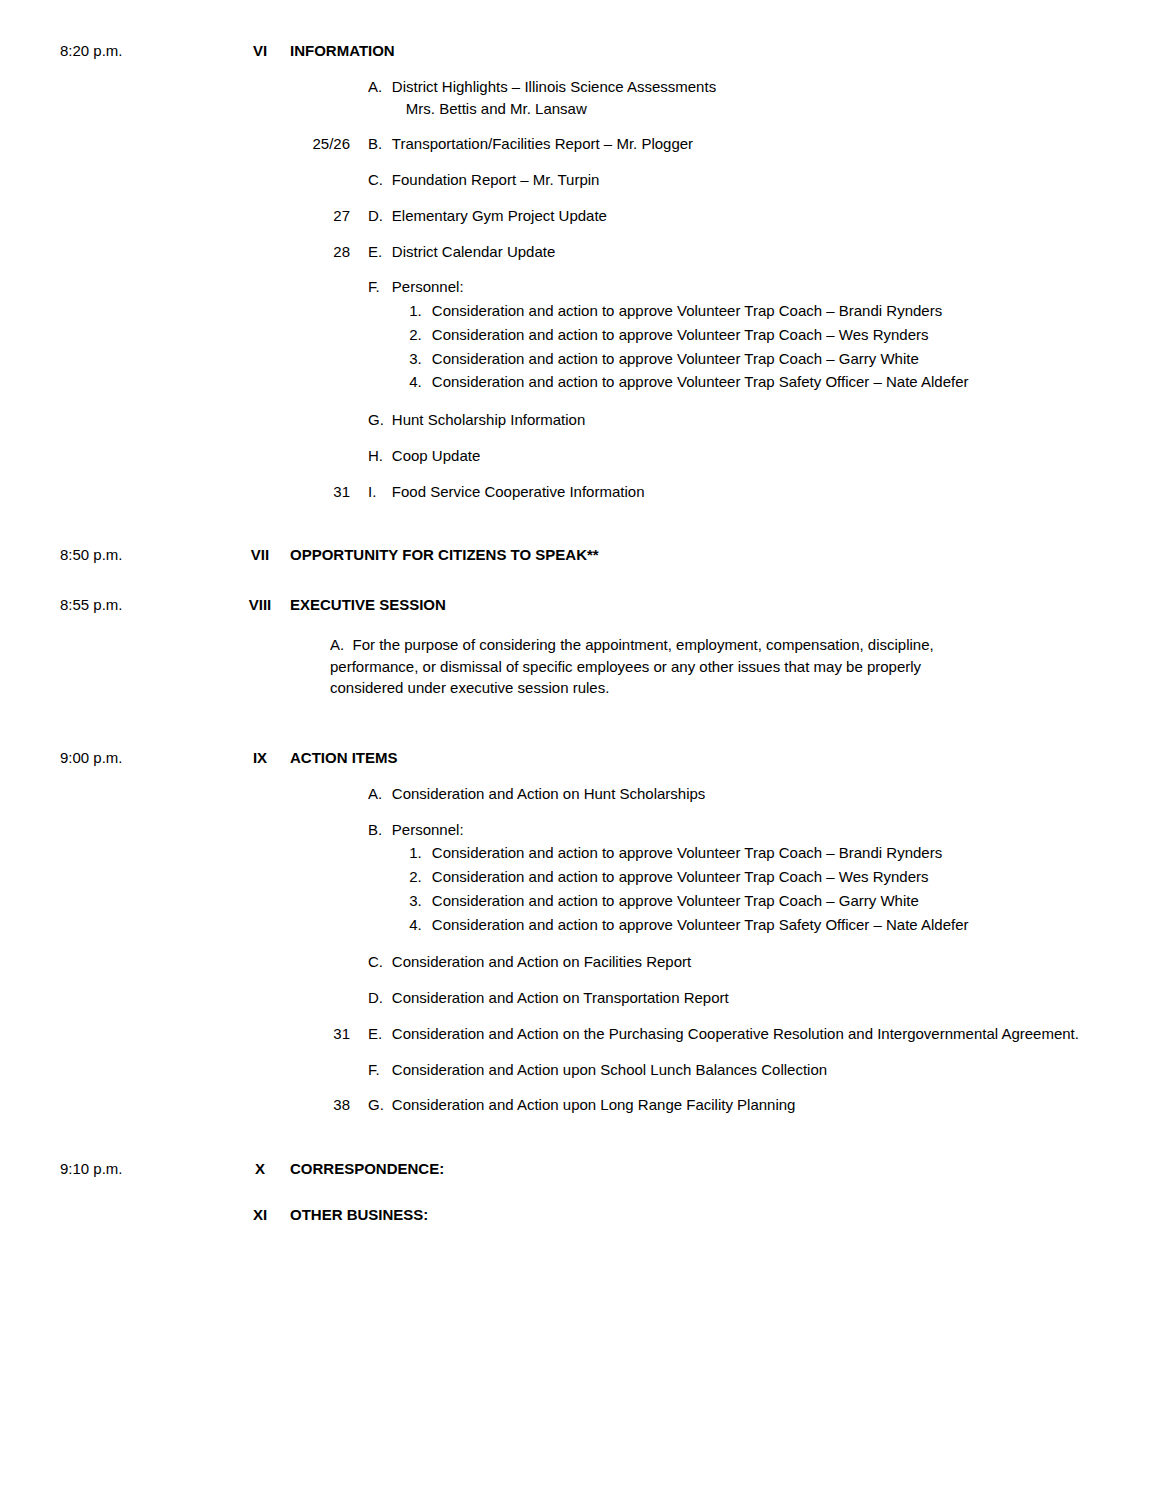| 8:20 p.m. | | VI | INFORMATION |
| | | | / / A. / District Highlights – Illinois Science Assessments Mrs. Bettis and Mr. Lansaw / / 25/26 / B. / Transportation/Facilities Report – Mr. Plogger / / / C. / Foundation Report – Mr. Turpin / / 27 / D. / Elementary Gym Project Update / / 28 / E. / District Calendar Update / / / F. / Personnel: Consideration and action to approve Volunteer Trap Coach – Brandi Rynders Consideration and action to approve Volunteer Trap Coach – Wes Rynders Consideration and action to approve Volunteer Trap Coach – Garry White Consideration and action to approve Volunteer Trap Safety Officer – Nate Aldefer / / / G. / Hunt Scholarship Information / / / H. / Coop Update / / 31 / I. / Food Service Cooperative Information / |
| 8:50 p.m. | | VII | OPPORTUNITY FOR CITIZENS TO SPEAK** |
| 8:55 p.m. | | VIII | EXECUTIVE SESSION A. For the purpose of considering the appointment, employment, compensation, discipline, performance, or dismissal of specific employees or any other issues that may be properly considered under executive session rules. |
| 9:00 p.m. | | IX | ACTION ITEMS |
| | | | / / A. / Consideration and Action on Hunt Scholarships / / / B. / Personnel: Consideration and action to approve Volunteer Trap Coach – Brandi Rynders Consideration and action to approve Volunteer Trap Coach – Wes Rynders Consideration and action to approve Volunteer Trap Coach – Garry White Consideration and action to approve Volunteer Trap Safety Officer – Nate Aldefer / / / C. / Consideration and Action on Facilities Report / / / D. / Consideration and Action on Transportation Report / / 31 / E. / Consideration and Action on the Purchasing Cooperative Resolution and Intergovernmental Agreement. / / / F. / Consideration and Action upon School Lunch Balances Collection / / 38 / G. / Consideration and Action upon Long Range Facility Planning / |
| 9:10 p.m. | | X | CORRESPONDENCE: |
| | | XI | OTHER BUSINESS: |